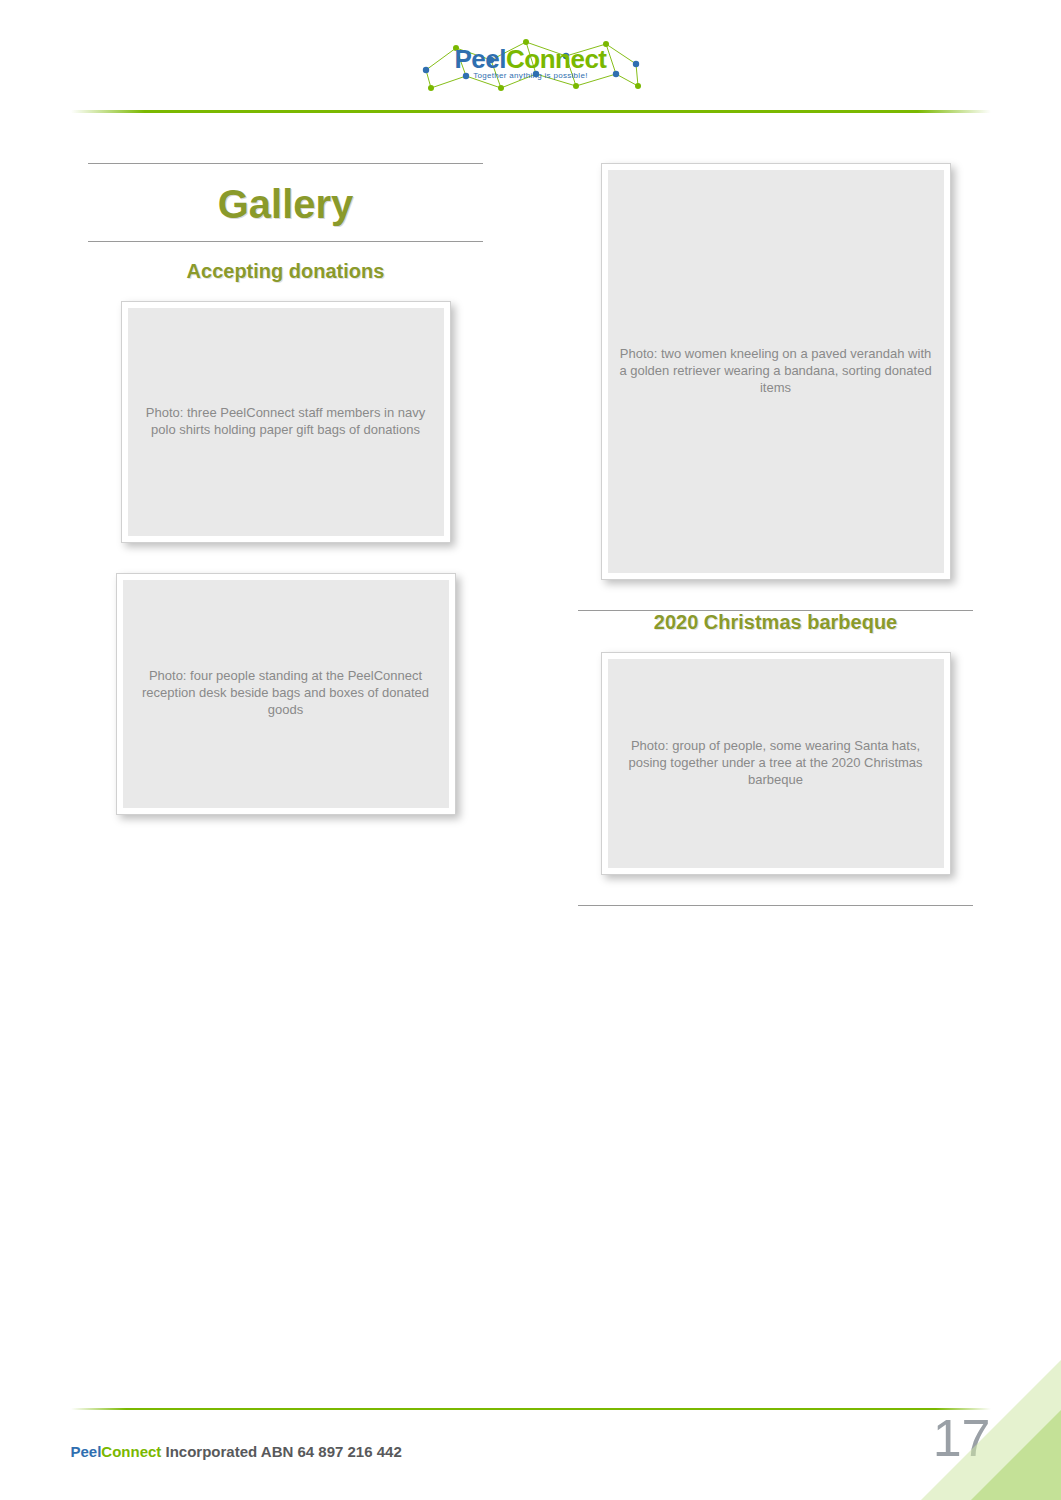Peel Connect
Together anything is possible!
Gallery
Accepting donations
2020 Christmas barbeque
Peel Connect Incorporated ABN 64 897 216 442
17